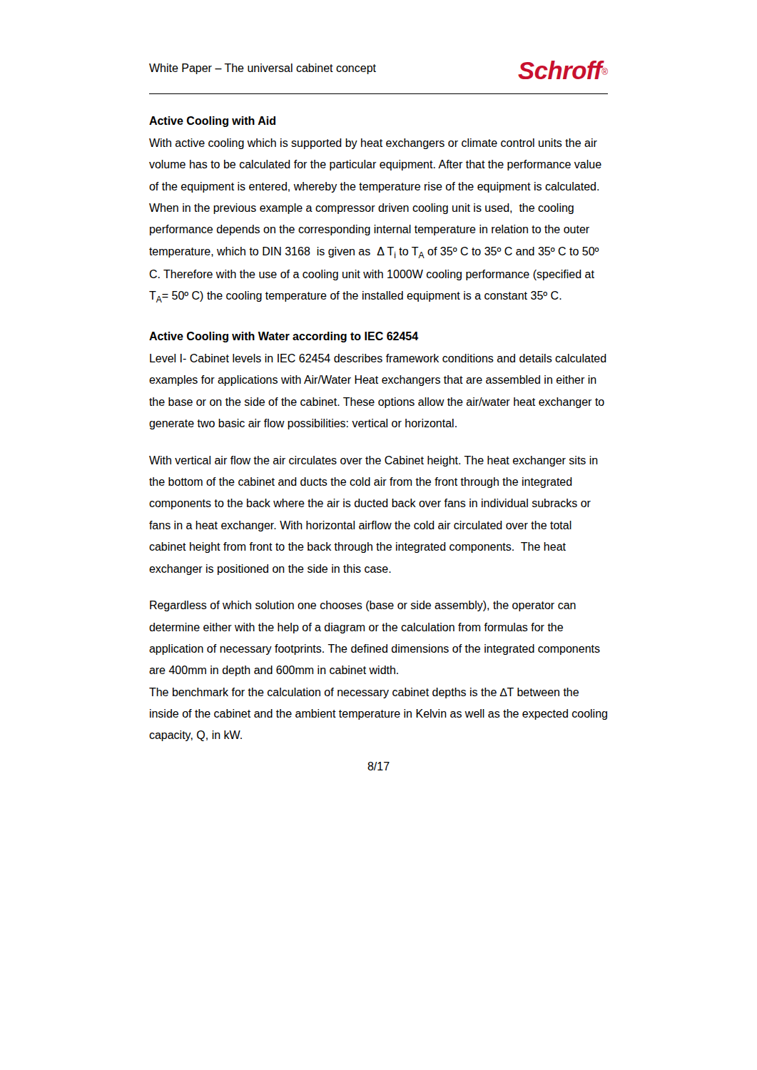White Paper – The universal cabinet concept
Schroff®
Active Cooling with Aid
With active cooling which is supported by heat exchangers or climate control units the air volume has to be calculated for the particular equipment. After that the performance value of the equipment is entered, whereby the temperature rise of the equipment is calculated. When in the previous example a compressor driven cooling unit is used, the cooling performance depends on the corresponding internal temperature in relation to the outer temperature, which to DIN 3168 is given as Δ Ti to TA of 35º C to 35º C and 35º C to 50º C. Therefore with the use of a cooling unit with 1000W cooling performance (specified at TA= 50º C) the cooling temperature of the installed equipment is a constant 35º C.
Active Cooling with Water according to IEC 62454
Level I- Cabinet levels in IEC 62454 describes framework conditions and details calculated examples for applications with Air/Water Heat exchangers that are assembled in either in the base or on the side of the cabinet. These options allow the air/water heat exchanger to generate two basic air flow possibilities: vertical or horizontal.
With vertical air flow the air circulates over the Cabinet height. The heat exchanger sits in the bottom of the cabinet and ducts the cold air from the front through the integrated components to the back where the air is ducted back over fans in individual subracks or fans in a heat exchanger. With horizontal airflow the cold air circulated over the total cabinet height from front to the back through the integrated components. The heat exchanger is positioned on the side in this case.
Regardless of which solution one chooses (base or side assembly), the operator can determine either with the help of a diagram or the calculation from formulas for the application of necessary footprints. The defined dimensions of the integrated components are 400mm in depth and 600mm in cabinet width.
The benchmark for the calculation of necessary cabinet depths is the ∆T between the inside of the cabinet and the ambient temperature in Kelvin as well as the expected cooling capacity, Q, in kW.
8/17